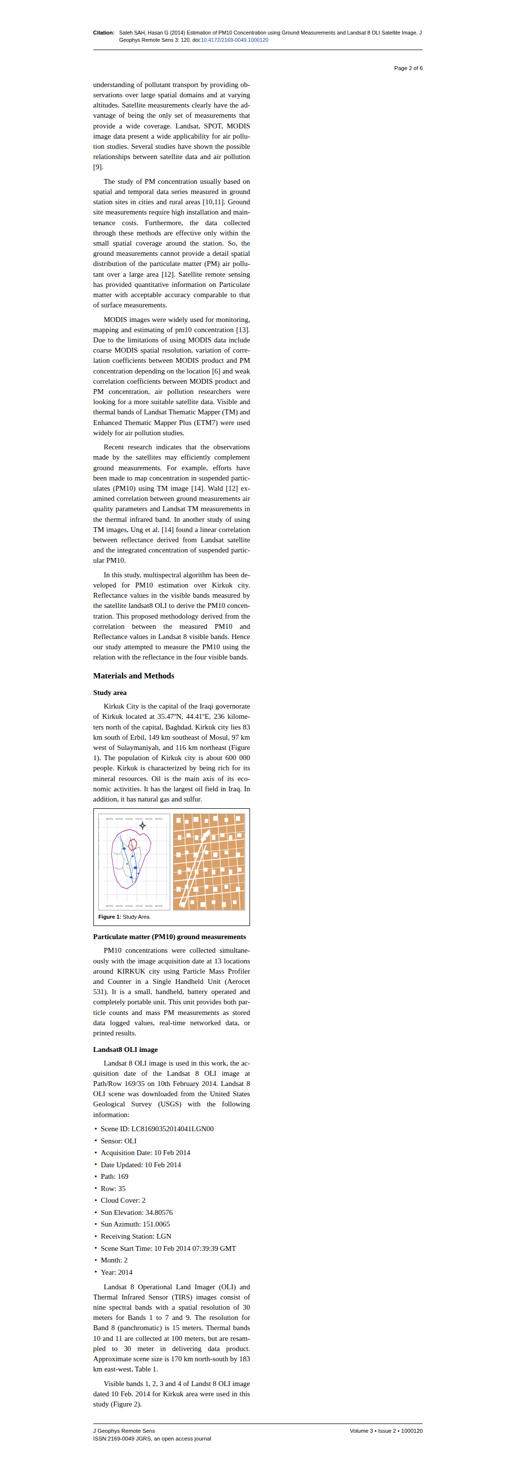Citation:
Saleh SAH, Hasan G (2014) Estimation of PM10 Concentration using Ground Measurements and Landsat 8 OLI Satellite Image. J Geophys Remote Sens 3: 120. doi:10.4172/2169-0049.1000120
Page 2 of 6
understanding of pollutant transport by providing observations over large spatial domains and at varying altitudes. Satellite measurements clearly have the advantage of being the only set of measurements that provide a wide coverage. Landsat, SPOT, MODIS image data present a wide applicability for air pollution studies. Several studies have shown the possible relationships between satellite data and air pollution [9].
The study of PM concentration usually based on spatial and temporal data series measured in ground station sites in cities and rural areas [10,11]. Ground site measurements require high installation and maintenance costs. Furthermore, the data collected through these methods are effective only within the small spatial coverage around the station. So, the ground measurements cannot provide a detail spatial distribution of the particulate matter (PM) air pollutant over a large area [12]. Satellite remote sensing has provided quantitative information on Particulate matter with acceptable accuracy comparable to that of surface measurements.
MODIS images were widely used for monitoring, mapping and estimating of pm10 concentration [13]. Due to the limitations of using MODIS data include coarse MODIS spatial resolution, variation of correlation coefficients between MODIS product and PM concentration depending on the location [6] and weak correlation coefficients between MODIS product and PM concentration, air pollution researchers were looking for a more suitable satellite data. Visible and thermal bands of Landsat Thematic Mapper (TM) and Enhanced Thematic Mapper Plus (ETM7) were used widely for air pollution studies.
Recent research indicates that the observations made by the satellites may efficiently complement ground measurements. For example, efforts have been made to map concentration in suspended particulates (PM10) using TM image [14]. Wald [12] examined correlation between ground measurements air quality parameters and Landsat TM measurements in the thermal infrared band. In another study of using TM images, Ung et al. [14] found a linear correlation between reflectance derived from Landsat satellite and the integrated concentration of suspended particular PM10.
In this study, multispectral algorithm has been developed for PM10 estimation over Kirkuk city. Reflectance values in the visible bands measured by the satellite landsat8 OLI to derive the PM10 concentration. This proposed methodology derived from the correlation between the measured PM10 and Reflectance values in Landsat 8 visible bands. Hence our study attempted to measure the PM10 using the relation with the reflectance in the four visible bands.
Materials and Methods
Study area
Kirkuk City is the capital of the Iraqi governorate of Kirkuk located at 35.47ºN, 44.41ºE, 236 kilometers north of the capital, Baghdad. Kirkuk city lies 83 km south of Erbil, 149 km southeast of Mosul, 97 km west of Sulaymaniyah, and 116 km northeast (Figure 1). The population of Kirkuk city is about 600 000 people. Kirkuk is characterized by being rich for its mineral resources. Oil is the main axis of its economic activities. It has the largest oil field in Iraq. In addition, it has natural gas and sulfur.
38°0'0"E 40°0'0"E 42°0'0"E 44°0'0"E 46°0'0"E 48°0'0"E 36°0'0"N 34°0'0"N 32°0'0"N 30°0'0"N 38°0'0"E 40°0'0"E 42°0'0"E 44°0'0"E 46°0'0"E 48°0'0"E
Figure 1: Study Area.
Particulate matter (PM10) ground measurements
PM10 concentrations were collected simultaneously with the image acquisition date at 13 locations around KIRKUK city using Particle Mass Profiler and Counter in a Single Handheld Unit (Aerocet 531). It is a small, handheld, battery operated and completely portable unit. This unit provides both particle counts and mass PM measurements as stored data logged values, real-time networked data, or printed results.
Landsat8 OLI image
Landsat 8 OLI image is used in this work, the acquisition date of the Landsat 8 OLI image at Path/Row 169/35 on 10th February 2014. Landsat 8 OLI scene was downloaded from the United States Geological Survey (USGS) with the following information:
Scene ID: LC81690352014041LGN00
Sensor: OLI
Acquisition Date: 10 Feb 2014
Date Updated: 10 Feb 2014
Path: 169
Row: 35
Cloud Cover: 2
Sun Elevation: 34.80576
Sun Azimuth: 151.0065
Receiving Station: LGN
Scene Start Time: 10 Feb 2014 07:39:39 GMT
Month: 2
Year: 2014
Landsat 8 Operational Land Imager (OLI) and Thermal Infrared Sensor (TIRS) images consist of nine spectral bands with a spatial resolution of 30 meters for Bands 1 to 7 and 9. The resolution for Band 8 (panchromatic) is 15 meters. Thermal bands 10 and 11 are collected at 100 meters, but are resampled to 30 meter in delivering data product. Approximate scene size is 170 km north-south by 183 km east-west, Table 1.
Visible bands 1, 2, 3 and 4 of Landst 8 OLI image dated 10 Feb. 2014 for Kirkuk area were used in this study (Figure 2).
J Geophys Remote Sens
ISSN:2169-0049 JGRS, an open access journal
Volume 3 • Issue 2 • 1000120